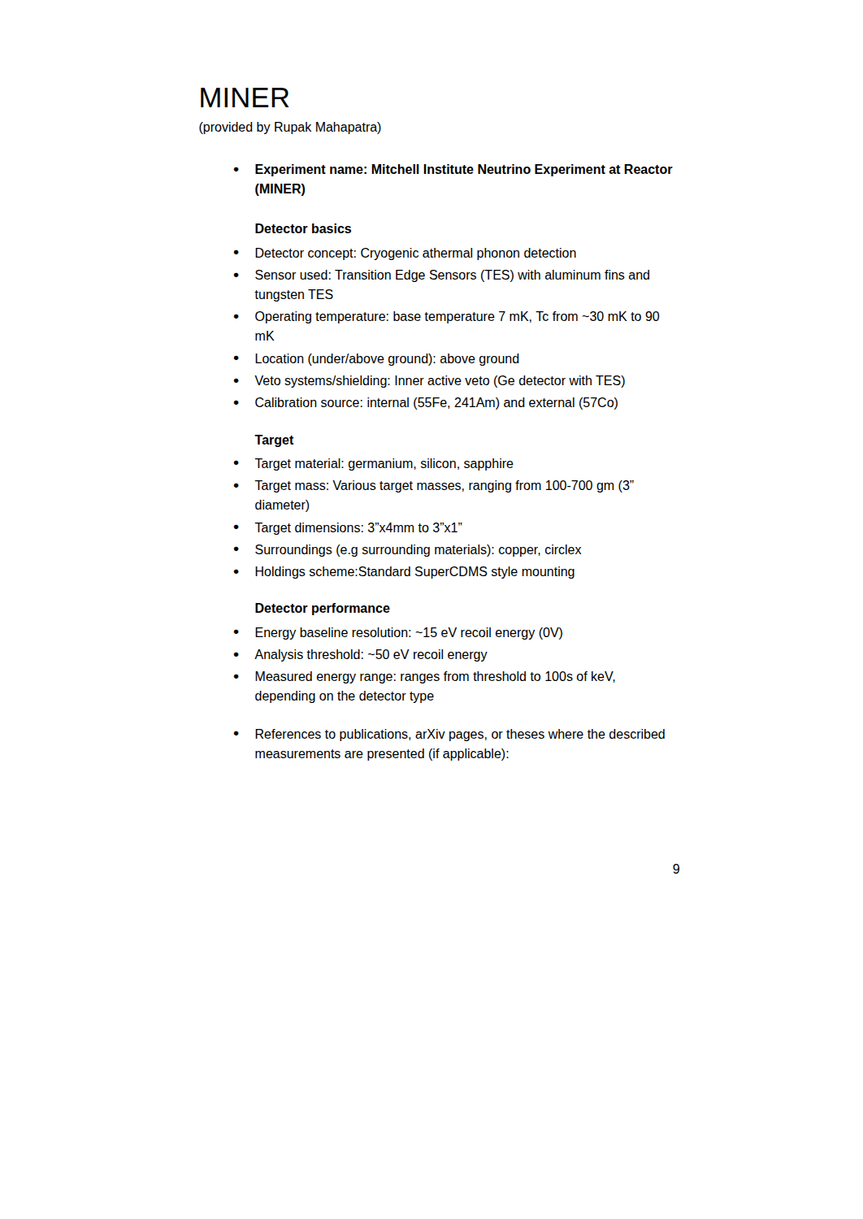MINER
(provided by Rupak Mahapatra)
Experiment name: Mitchell Institute Neutrino Experiment at Reactor (MINER)
Detector basics
Detector concept: Cryogenic athermal phonon detection
Sensor used: Transition Edge Sensors (TES) with aluminum fins and tungsten TES
Operating temperature: base temperature 7 mK, Tc from ~30 mK to 90 mK
Location (under/above ground): above ground
Veto systems/shielding: Inner active veto (Ge detector with TES)
Calibration source: internal (55Fe, 241Am) and external (57Co)
Target
Target material: germanium, silicon, sapphire
Target mass: Various target masses, ranging from 100-700 gm (3” diameter)
Target dimensions: 3”x4mm to 3”x1”
Surroundings (e.g surrounding materials): copper, circlex
Holdings scheme:Standard SuperCDMS style mounting
Detector performance
Energy baseline resolution: ~15 eV recoil energy (0V)
Analysis threshold: ~50 eV recoil energy
Measured energy range: ranges from threshold to 100s of keV, depending on the detector type
References to publications, arXiv pages, or theses where the described measurements are presented (if applicable):
9